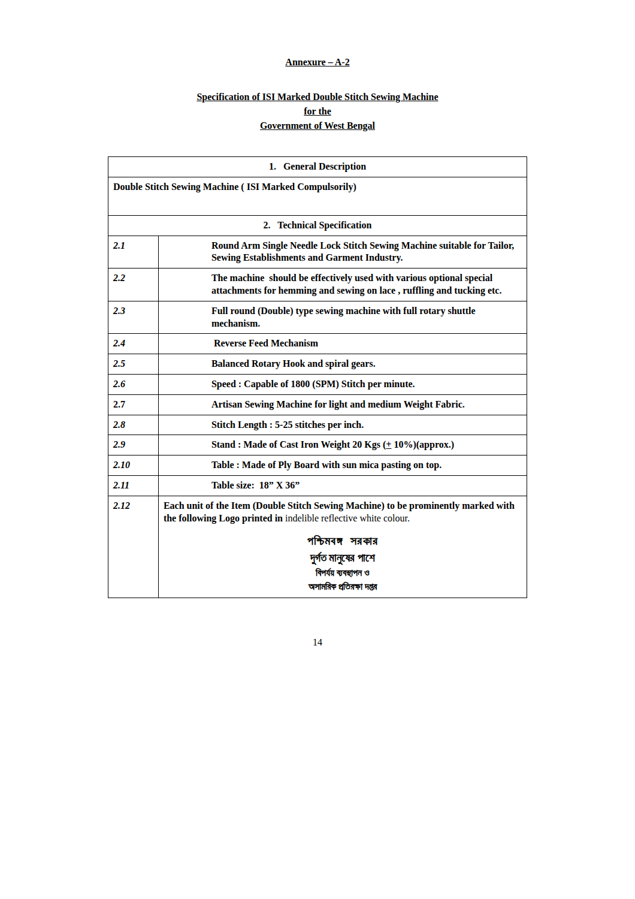Annexure – A-2
Specification of ISI Marked Double Stitch Sewing Machine for the Government of West Bengal
| 1. General Description |
| Double Stitch Sewing Machine ( ISI Marked Compulsorily) |
| 2. Technical Specification |
| 2.1 | Round Arm Single Needle Lock Stitch Sewing Machine suitable for Tailor, Sewing Establishments and Garment Industry. |
| 2.2 | The machine should be effectively used with various optional special attachments for hemming and sewing on lace , ruffling and tucking etc. |
| 2.3 | Full round (Double) type sewing machine with full rotary shuttle mechanism. |
| 2.4 | Reverse Feed Mechanism |
| 2.5 | Balanced Rotary Hook and spiral gears. |
| 2.6 | Speed : Capable of 1800 (SPM) Stitch per minute. |
| 2.7 | Artisan Sewing Machine for light and medium Weight Fabric. |
| 2.8 | Stitch Length : 5-25 stitches per inch. |
| 2.9 | Stand : Made of Cast Iron Weight 20 Kgs ( + 10%)(approx.) |
| 2.10 | Table : Made of Ply Board with sun mica pasting on top. |
| 2.11 | Table size: 18” X 36” |
| 2.12 | Each unit of the Item (Double Stitch Sewing Machine) to be prominently marked with the following Logo printed in indelible reflective white colour. পশ্চিমবঙ্গ সরকার দুর্গত মানুষের পাশে বিপর্যয় ব্যবস্থাপন ও অসামরিক প্রতিরক্ষা দপ্তর |
14